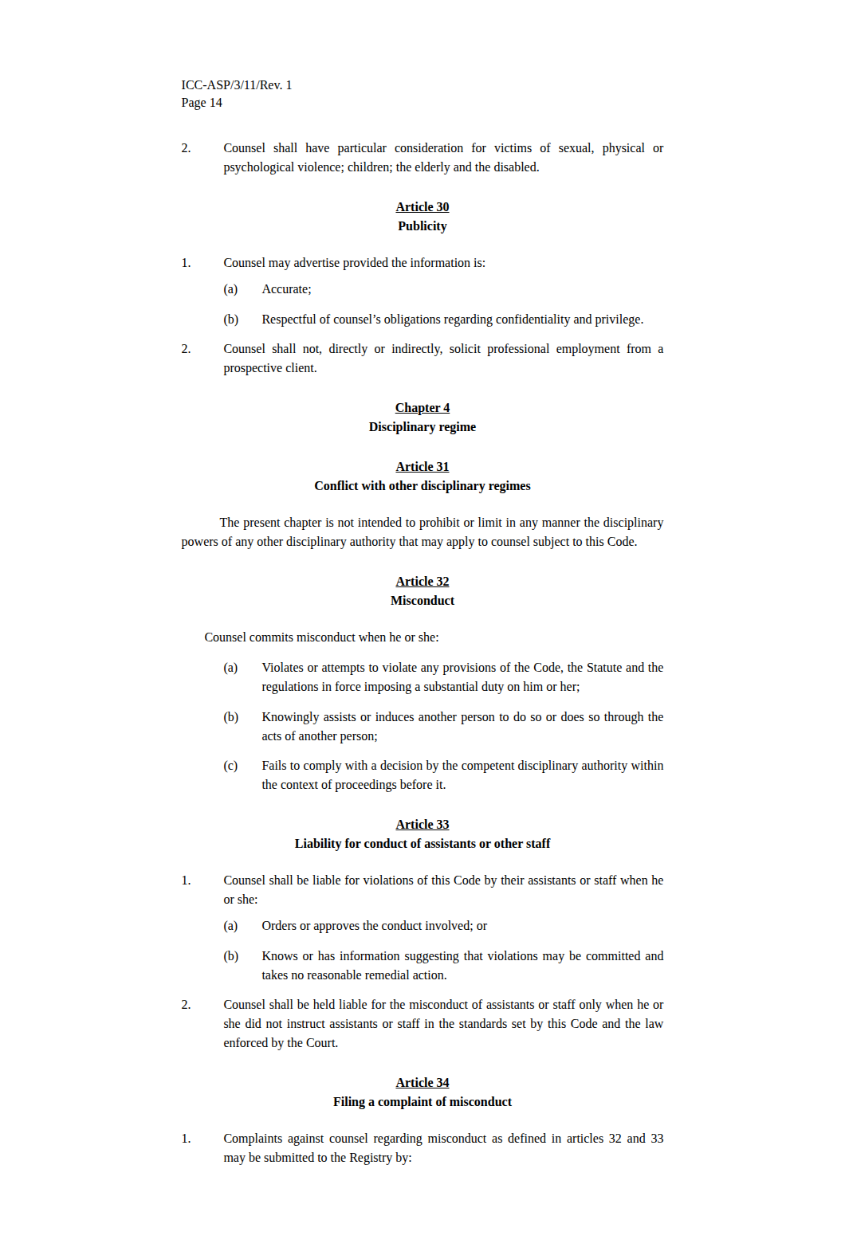ICC-ASP/3/11/Rev. 1
Page 14
2. Counsel shall have particular consideration for victims of sexual, physical or psychological violence; children; the elderly and the disabled.
Article 30
Publicity
1. Counsel may advertise provided the information is:
(a) Accurate;
(b) Respectful of counsel’s obligations regarding confidentiality and privilege.
2. Counsel shall not, directly or indirectly, solicit professional employment from a prospective client.
Chapter 4
Disciplinary regime
Article 31
Conflict with other disciplinary regimes
The present chapter is not intended to prohibit or limit in any manner the disciplinary powers of any other disciplinary authority that may apply to counsel subject to this Code.
Article 32
Misconduct
Counsel commits misconduct when he or she:
(a) Violates or attempts to violate any provisions of the Code, the Statute and the regulations in force imposing a substantial duty on him or her;
(b) Knowingly assists or induces another person to do so or does so through the acts of another person;
(c) Fails to comply with a decision by the competent disciplinary authority within the context of proceedings before it.
Article 33
Liability for conduct of assistants or other staff
1. Counsel shall be liable for violations of this Code by their assistants or staff when he or she:
(a) Orders or approves the conduct involved; or
(b) Knows or has information suggesting that violations may be committed and takes no reasonable remedial action.
2. Counsel shall be held liable for the misconduct of assistants or staff only when he or she did not instruct assistants or staff in the standards set by this Code and the law enforced by the Court.
Article 34
Filing a complaint of misconduct
1. Complaints against counsel regarding misconduct as defined in articles 32 and 33 may be submitted to the Registry by: